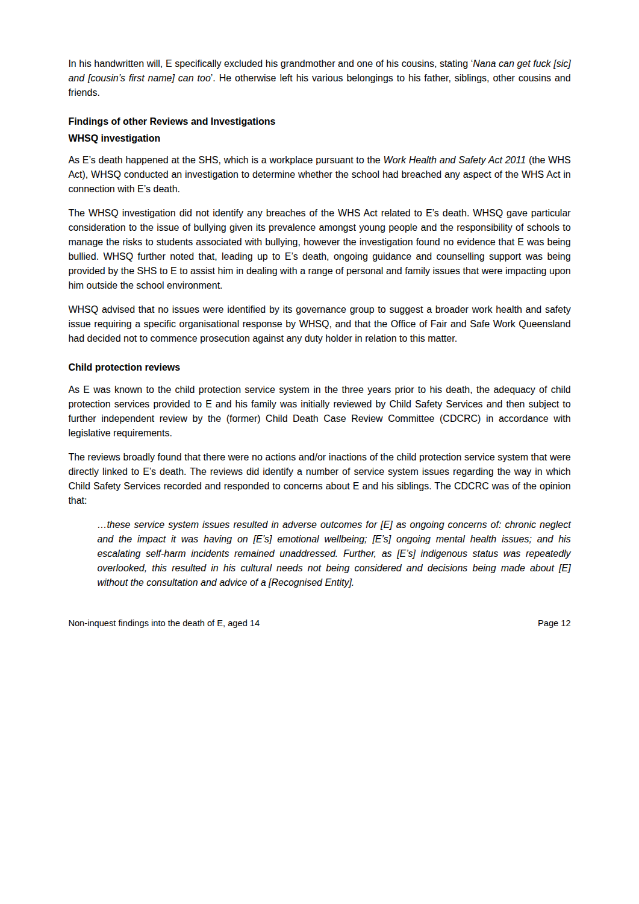In his handwritten will, E specifically excluded his grandmother and one of his cousins, stating ‘Nana can get fuck [sic] and [cousin’s first name] can too’. He otherwise left his various belongings to his father, siblings, other cousins and friends.
Findings of other Reviews and Investigations
WHSQ investigation
As E’s death happened at the SHS, which is a workplace pursuant to the Work Health and Safety Act 2011 (the WHS Act), WHSQ conducted an investigation to determine whether the school had breached any aspect of the WHS Act in connection with E’s death.
The WHSQ investigation did not identify any breaches of the WHS Act related to E’s death. WHSQ gave particular consideration to the issue of bullying given its prevalence amongst young people and the responsibility of schools to manage the risks to students associated with bullying, however the investigation found no evidence that E was being bullied. WHSQ further noted that, leading up to E’s death, ongoing guidance and counselling support was being provided by the SHS to E to assist him in dealing with a range of personal and family issues that were impacting upon him outside the school environment.
WHSQ advised that no issues were identified by its governance group to suggest a broader work health and safety issue requiring a specific organisational response by WHSQ, and that the Office of Fair and Safe Work Queensland had decided not to commence prosecution against any duty holder in relation to this matter.
Child protection reviews
As E was known to the child protection service system in the three years prior to his death, the adequacy of child protection services provided to E and his family was initially reviewed by Child Safety Services and then subject to further independent review by the (former) Child Death Case Review Committee (CDCRC) in accordance with legislative requirements.
The reviews broadly found that there were no actions and/or inactions of the child protection service system that were directly linked to E’s death. The reviews did identify a number of service system issues regarding the way in which Child Safety Services recorded and responded to concerns about E and his siblings. The CDCRC was of the opinion that:
…these service system issues resulted in adverse outcomes for [E] as ongoing concerns of: chronic neglect and the impact it was having on [E’s] emotional wellbeing; [E’s] ongoing mental health issues; and his escalating self-harm incidents remained unaddressed. Further, as [E’s] indigenous status was repeatedly overlooked, this resulted in his cultural needs not being considered and decisions being made about [E] without the consultation and advice of a [Recognised Entity].
Non-inquest findings into the death of E, aged 14 Page 12